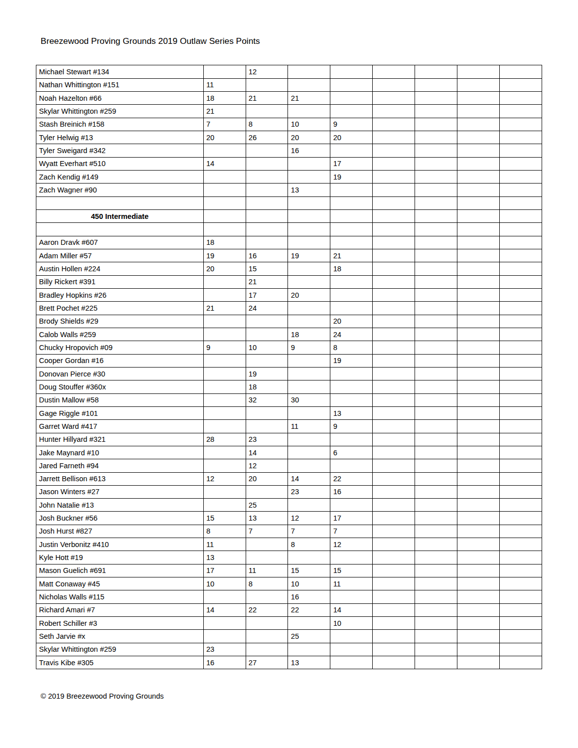Breezewood Proving Grounds 2019 Outlaw Series Points
| Michael Stewart #134 | | 12 | | | | | | |
| Nathan Whittington #151 | 11 | | | | | | | |
| Noah Hazelton #66 | 18 | 21 | 21 | | | | | |
| Skylar Whittington #259 | 21 | | | | | | | |
| Stash Breinich #158 | 7 | 8 | 10 | 9 | | | | |
| Tyler Helwig #13 | 20 | 26 | 20 | 20 | | | | |
| Tyler Sweigard #342 | | | 16 | | | | | |
| Wyatt Everhart #510 | 14 | | | 17 | | | | |
| Zach Kendig #149 | | | | 19 | | | | |
| Zach Wagner #90 | | | 13 | | | | | |
| 450 Intermediate | | | | | | | | |
| Aaron Dravk #607 | 18 | | | | | | | |
| Adam Miller #57 | 19 | 16 | 19 | 21 | | | | |
| Austin Hollen #224 | 20 | 15 | | 18 | | | | |
| Billy Rickert #391 | | 21 | | | | | | |
| Bradley Hopkins #26 | | 17 | 20 | | | | | |
| Brett Pochet #225 | 21 | 24 | | | | | | |
| Brody Shields #29 | | | | 20 | | | | |
| Calob Walls #259 | | | 18 | 24 | | | | |
| Chucky Hropovich #09 | 9 | 10 | 9 | 8 | | | | |
| Cooper Gordan #16 | | | | 19 | | | | |
| Donovan Pierce #30 | | 19 | | | | | | |
| Doug Stouffer #360x | | 18 | | | | | | |
| Dustin Mallow #58 | | 32 | 30 | | | | | |
| Gage Riggle #101 | | | | 13 | | | | |
| Garret Ward #417 | | | 11 | 9 | | | | |
| Hunter Hillyard #321 | 28 | 23 | | | | | | |
| Jake Maynard #10 | | 14 | | 6 | | | | |
| Jared Farneth #94 | | 12 | | | | | | |
| Jarrett Bellison #613 | 12 | 20 | 14 | 22 | | | | |
| Jason Winters #27 | | | 23 | 16 | | | | |
| John Natalie #13 | | 25 | | | | | | |
| Josh Buckner #56 | 15 | 13 | 12 | 17 | | | | |
| Josh Hurst #827 | 8 | 7 | 7 | 7 | | | | |
| Justin Verbonitz #410 | 11 | | 8 | 12 | | | | |
| Kyle Hott #19 | 13 | | | | | | | |
| Mason Guelich #691 | 17 | 11 | 15 | 15 | | | | |
| Matt Conaway #45 | 10 | 8 | 10 | 11 | | | | |
| Nicholas Walls #115 | | | 16 | | | | | |
| Richard Amari #7 | 14 | 22 | 22 | 14 | | | | |
| Robert Schiller #3 | | | | 10 | | | | |
| Seth Jarvie #x | | | 25 | | | | | |
| Skylar Whittington #259 | 23 | | | | | | | |
| Travis Kibe #305 | 16 | 27 | 13 | | | | | |
© 2019 Breezewood Proving Grounds